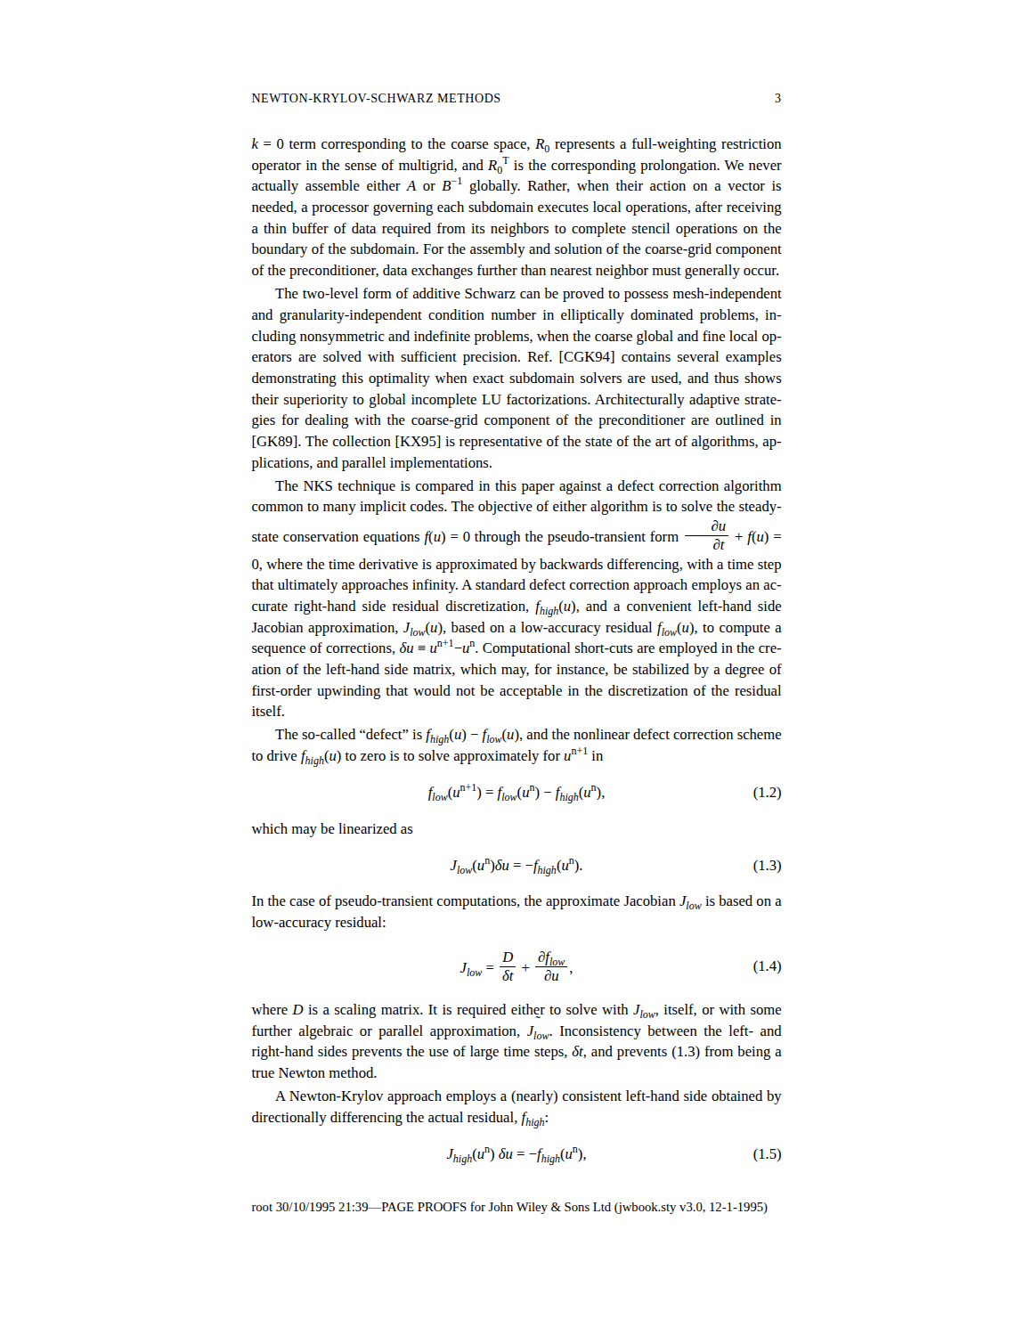Newton-Krylov-Schwarz Methods 3
k = 0 term corresponding to the coarse space, R0 represents a full-weighting restriction operator in the sense of multigrid, and R0T is the corresponding prolongation. We never actually assemble either A or B−1 globally. Rather, when their action on a vector is needed, a processor governing each subdomain executes local operations, after receiving a thin buffer of data required from its neighbors to complete stencil operations on the boundary of the subdomain. For the assembly and solution of the coarse-grid component of the preconditioner, data exchanges further than nearest neighbor must generally occur.
The two-level form of additive Schwarz can be proved to possess mesh-independent and granularity-independent condition number in elliptically dominated problems, including nonsymmetric and indefinite problems, when the coarse global and fine local operators are solved with sufficient precision. Ref. [CGK94] contains several examples demonstrating this optimality when exact subdomain solvers are used, and thus shows their superiority to global incomplete LU factorizations. Architecturally adaptive strategies for dealing with the coarse-grid component of the preconditioner are outlined in [GK89]. The collection [KX95] is representative of the state of the art of algorithms, applications, and parallel implementations.
The NKS technique is compared in this paper against a defect correction algorithm common to many implicit codes. The objective of either algorithm is to solve the steady-state conservation equations f(u) = 0 through the pseudo-transient form ∂u∂t + f(u) = 0, where the time derivative is approximated by backwards differencing, with a time step that ultimately approaches infinity. A standard defect correction approach employs an accurate right-hand side residual discretization, fhigh(u), and a convenient left-hand side Jacobian approximation, Jlow(u), based on a low-accuracy residual flow(u), to compute a sequence of corrections, δu ≡ un+1−un. Computational short-cuts are employed in the creation of the left-hand side matrix, which may, for instance, be stabilized by a degree of first-order upwinding that would not be acceptable in the discretization of the residual itself.
The so-called “defect” is fhigh(u) − flow(u), and the nonlinear defect correction scheme to drive fhigh(u) to zero is to solve approximately for un+1 in
flow(un+1) = flow(un) − fhigh(un), (1.2)
which may be linearized as
Jlow(un)δu = −fhigh(un). (1.3)
In the case of pseudo-transient computations, the approximate Jacobian Jlow is based on a low-accuracy residual:
Jlow = Dδt + ∂flow∂u, (1.4)
where D is a scaling matrix. It is required either to solve with Jlow, itself, or with some further algebraic or parallel approximation, ˜Jlow. Inconsistency between the left- and right-hand sides prevents the use of large time steps, δt, and prevents (1.3) from being a true Newton method.
A Newton-Krylov approach employs a (nearly) consistent left-hand side obtained by directionally differencing the actual residual, fhigh:
Jhigh(un) δu = −fhigh(un), (1.5)
root 30/10/1995 21:39—PAGE PROOFS for John Wiley & Sons Ltd (jwbook.sty v3.0, 12-1-1995)